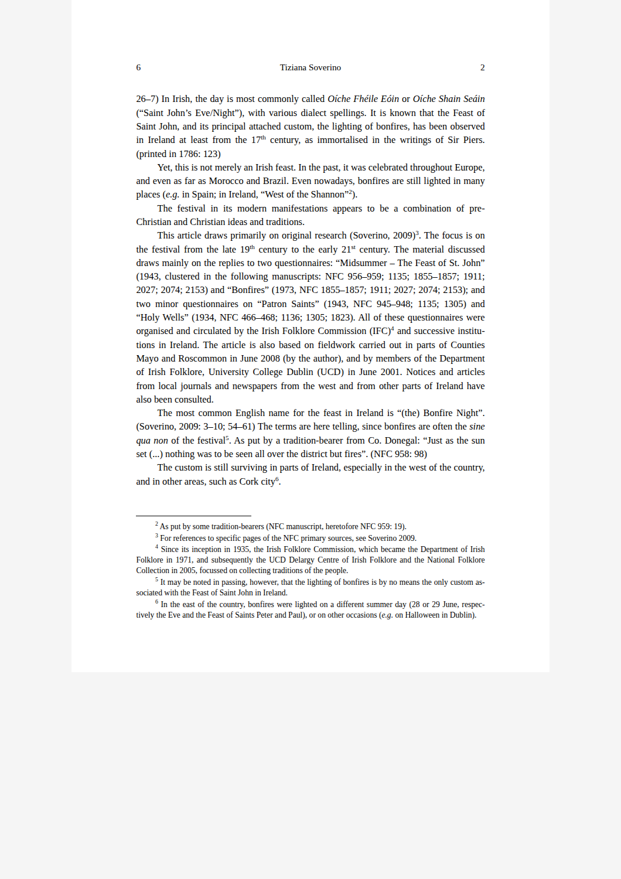6
Tiziana Soverino
2
26–7) In Irish, the day is most commonly called Oíche Fhéile Eóin or Oíche Shain Seáin (“Saint John’s Eve/Night”), with various dialect spellings. It is known that the Feast of Saint John, and its principal attached custom, the lighting of bonfires, has been observed in Ireland at least from the 17th century, as immortalised in the writings of Sir Piers. (printed in 1786: 123)
Yet, this is not merely an Irish feast. In the past, it was celebrated throughout Europe, and even as far as Morocco and Brazil. Even nowadays, bonfires are still lighted in many places (e.g. in Spain; in Ireland, “West of the Shannon”2).
The festival in its modern manifestations appears to be a combination of pre-Christian and Christian ideas and traditions.
This article draws primarily on original research (Soverino, 2009)3. The focus is on the festival from the late 19th century to the early 21st century. The material discussed draws mainly on the replies to two questionnaires: “Midsummer – The Feast of St. John” (1943, clustered in the following manuscripts: NFC 956–959; 1135; 1855–1857; 1911; 2027; 2074; 2153) and “Bonfires” (1973, NFC 1855–1857; 1911; 2027; 2074; 2153); and two minor questionnaires on “Patron Saints” (1943, NFC 945–948; 1135; 1305) and “Holy Wells” (1934, NFC 466–468; 1136; 1305; 1823). All of these questionnaires were organised and circulated by the Irish Folklore Commission (IFC)4 and successive institutions in Ireland. The article is also based on fieldwork carried out in parts of Counties Mayo and Roscommon in June 2008 (by the author), and by members of the Department of Irish Folklore, University College Dublin (UCD) in June 2001. Notices and articles from local journals and newspapers from the west and from other parts of Ireland have also been consulted.
The most common English name for the feast in Ireland is “(the) Bonfire Night”. (Soverino, 2009: 3–10; 54–61) The terms are here telling, since bonfires are often the sine qua non of the festival5. As put by a tradition-bearer from Co. Donegal: “Just as the sun set (...) nothing was to be seen all over the district but fires”. (NFC 958: 98)
The custom is still surviving in parts of Ireland, especially in the west of the country, and in other areas, such as Cork city6.
2 As put by some tradition-bearers (NFC manuscript, heretofore NFC 959: 19).
3 For references to specific pages of the NFC primary sources, see Soverino 2009.
4 Since its inception in 1935, the Irish Folklore Commission, which became the Department of Irish Folklore in 1971, and subsequently the UCD Delargy Centre of Irish Folklore and the National Folklore Collection in 2005, focussed on collecting traditions of the people.
5 It may be noted in passing, however, that the lighting of bonfires is by no means the only custom associated with the Feast of Saint John in Ireland.
6 In the east of the country, bonfires were lighted on a different summer day (28 or 29 June, respectively the Eve and the Feast of Saints Peter and Paul), or on other occasions (e.g. on Halloween in Dublin).